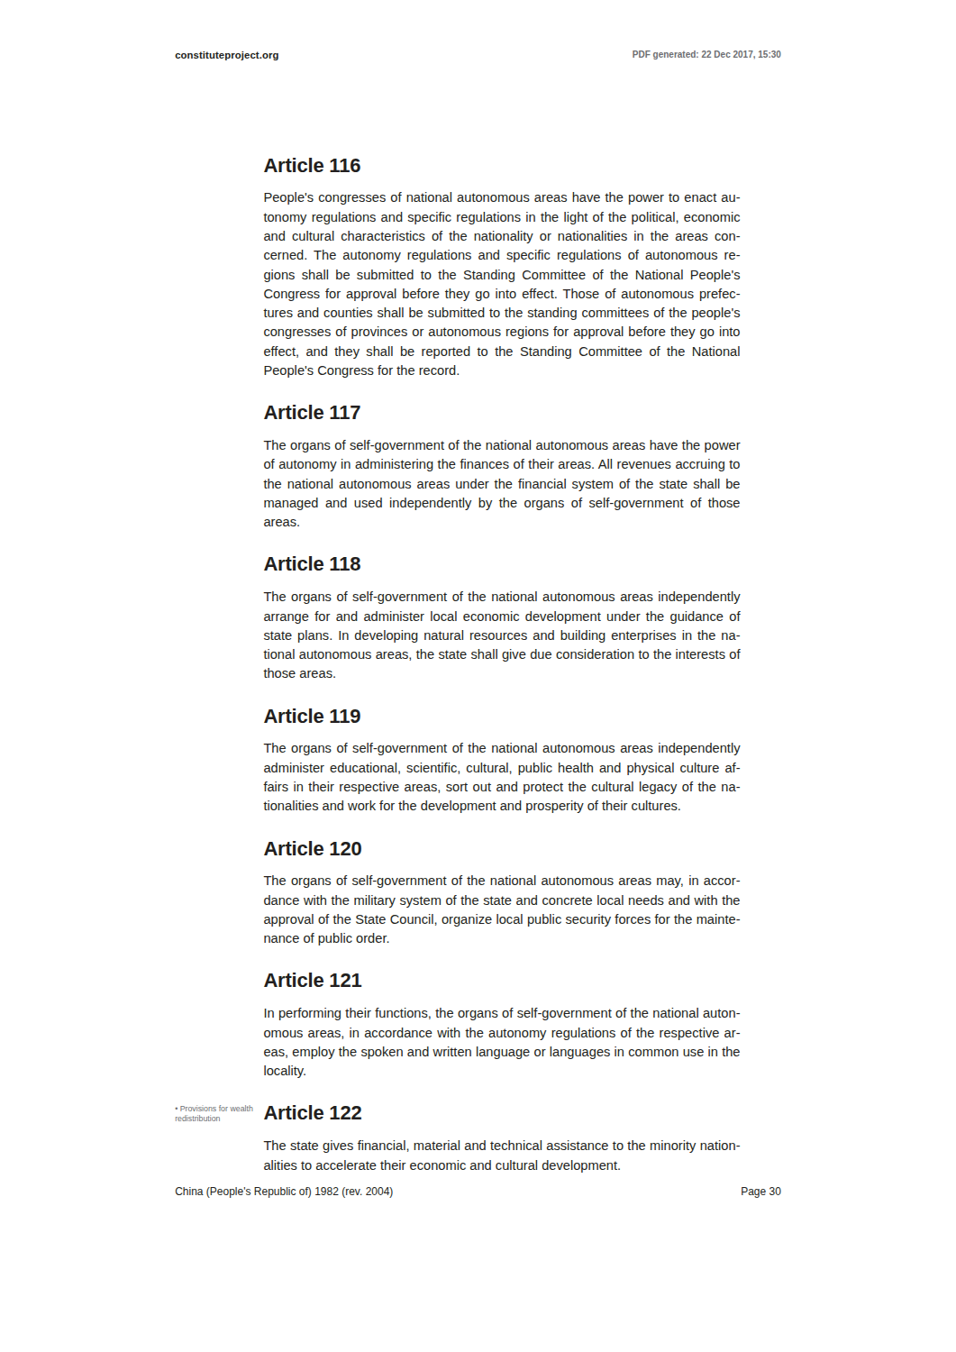constituteproject.org
PDF generated: 22 Dec 2017, 15:30
Article 116
People's congresses of national autonomous areas have the power to enact autonomy regulations and specific regulations in the light of the political, economic and cultural characteristics of the nationality or nationalities in the areas concerned. The autonomy regulations and specific regulations of autonomous regions shall be submitted to the Standing Committee of the National People's Congress for approval before they go into effect. Those of autonomous prefectures and counties shall be submitted to the standing committees of the people's congresses of provinces or autonomous regions for approval before they go into effect, and they shall be reported to the Standing Committee of the National People's Congress for the record.
Article 117
The organs of self-government of the national autonomous areas have the power of autonomy in administering the finances of their areas. All revenues accruing to the national autonomous areas under the financial system of the state shall be managed and used independently by the organs of self-government of those areas.
Article 118
The organs of self-government of the national autonomous areas independently arrange for and administer local economic development under the guidance of state plans. In developing natural resources and building enterprises in the national autonomous areas, the state shall give due consideration to the interests of those areas.
Article 119
The organs of self-government of the national autonomous areas independently administer educational, scientific, cultural, public health and physical culture affairs in their respective areas, sort out and protect the cultural legacy of the nationalities and work for the development and prosperity of their cultures.
Article 120
The organs of self-government of the national autonomous areas may, in accordance with the military system of the state and concrete local needs and with the approval of the State Council, organize local public security forces for the maintenance of public order.
Article 121
In performing their functions, the organs of self-government of the national autonomous areas, in accordance with the autonomy regulations of the respective areas, employ the spoken and written language or languages in common use in the locality.
Provisions for wealth redistribution
Article 122
The state gives financial, material and technical assistance to the minority nationalities to accelerate their economic and cultural development.
China (People's Republic of) 1982 (rev. 2004)
Page 30